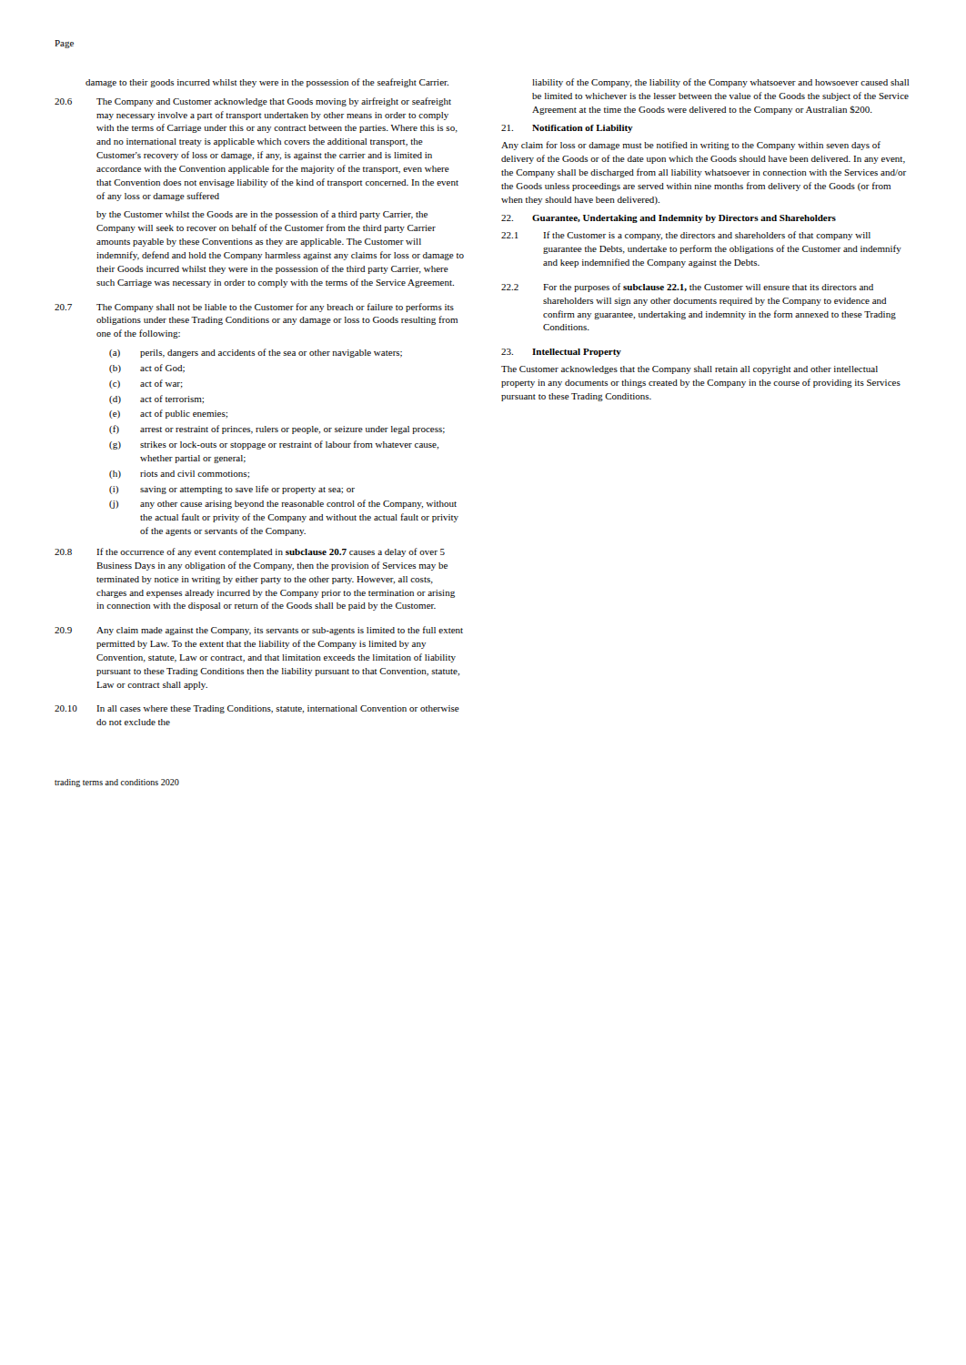Page
damage to their goods incurred whilst they were in the possession of the seafreight Carrier.
20.6
The Company and Customer acknowledge that Goods moving by airfreight or seafreight may necessary involve a part of transport undertaken by other means in order to comply with the terms of Carriage under this or any contract between the parties. Where this is so, and no international treaty is applicable which covers the additional transport, the Customer's recovery of loss or damage, if any, is against the carrier and is limited in accordance with the Convention applicable for the majority of the transport, even where that Convention does not envisage liability of the kind of transport concerned. In the event of any loss or damage suffered
by the Customer whilst the Goods are in the possession of a third party Carrier, the Company will seek to recover on behalf of the Customer from the third party Carrier amounts payable by these Conventions as they are applicable. The Customer will indemnify, defend and hold the Company harmless against any claims for loss or damage to their Goods incurred whilst they were in the possession of the third party Carrier, where such Carriage was necessary in order to comply with the terms of the Service Agreement.
20.7
The Company shall not be liable to the Customer for any breach or failure to performs its obligations under these Trading Conditions or any damage or loss to Goods resulting from one of the following:
(a)
perils, dangers and accidents of the sea or other navigable waters;
(b)
act of God;
(c)
act of war;
(d)
act of terrorism;
(e)
act of public enemies;
(f)
arrest or restraint of princes, rulers or people, or seizure under legal process;
(g)
strikes or lock-outs or stoppage or restraint of labour from whatever cause, whether partial or general;
(h)
riots and civil commotions;
(i)
saving or attempting to save life or property at sea; or
(j)
any other cause arising beyond the reasonable control of the Company, without the actual fault or privity of the Company and without the actual fault or privity of the agents or servants of the Company.
20.8
If the occurrence of any event contemplated in subclause 20.7 causes a delay of over 5 Business Days in any obligation of the Company, then the provision of Services may be terminated by notice in writing by either party to the other party. However, all costs, charges and expenses already incurred by the Company prior to the termination or arising in connection with the disposal or return of the Goods shall be paid by the Customer.
20.9
Any claim made against the Company, its servants or sub-agents is limited to the full extent permitted by Law. To the extent that the liability of the Company is limited by any Convention, statute, Law or contract, and that limitation exceeds the limitation of liability pursuant to these Trading Conditions then the liability pursuant to that Convention, statute, Law or contract shall apply.
20.10
In all cases where these Trading Conditions, statute, international Convention or otherwise do not exclude the
liability of the Company, the liability of the Company whatsoever and howsoever caused shall be limited to whichever is the lesser between the value of the Goods the subject of the Service Agreement at the time the Goods were delivered to the Company or Australian $200.
21.
Notification of Liability
Any claim for loss or damage must be notified in writing to the Company within seven days of delivery of the Goods or of the date upon which the Goods should have been delivered. In any event, the Company shall be discharged from all liability whatsoever in connection with the Services and/or the Goods unless proceedings are served within nine months from delivery of the Goods (or from when they should have been delivered).
22.
Guarantee, Undertaking and Indemnity by Directors and Shareholders
22.1
If the Customer is a company, the directors and shareholders of that company will guarantee the Debts, undertake to perform the obligations of the Customer and indemnify and keep indemnified the Company against the Debts.
22.2
For the purposes of subclause 22.1, the Customer will ensure that its directors and shareholders will sign any other documents required by the Company to evidence and confirm any guarantee, undertaking and indemnity in the form annexed to these Trading Conditions.
23.
Intellectual Property
The Customer acknowledges that the Company shall retain all copyright and other intellectual property in any documents or things created by the Company in the course of providing its Services pursuant to these Trading Conditions.
trading terms and conditions 2020